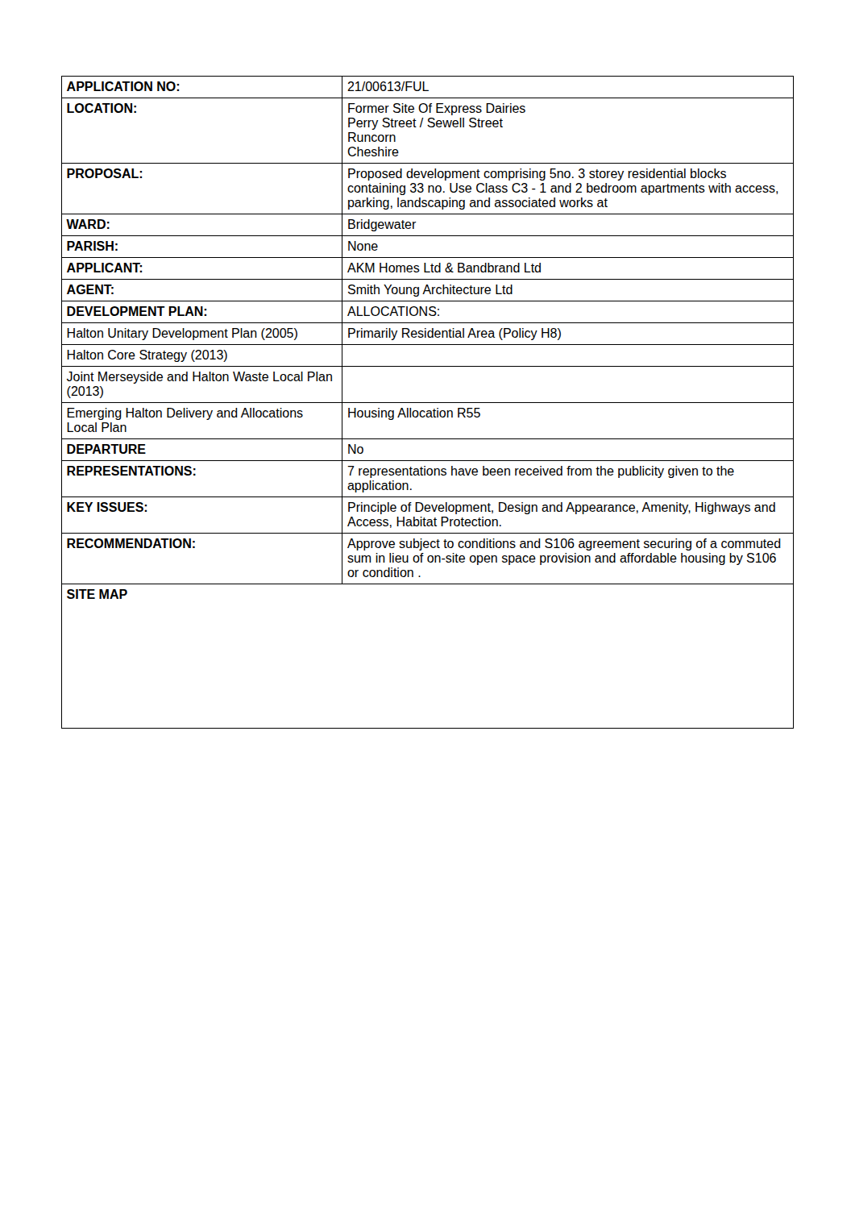| APPLICATION NO: | 21/00613/FUL |
| LOCATION: | Former Site Of Express Dairies Perry Street / Sewell Street Runcorn Cheshire |
| PROPOSAL: | Proposed development comprising 5no. 3 storey residential blocks containing 33 no. Use Class C3 - 1 and 2 bedroom apartments with access, parking, landscaping and associated works at |
| WARD: | Bridgewater |
| PARISH: | None |
| APPLICANT: | AKM Homes Ltd & Bandbrand Ltd |
| AGENT: | Smith Young Architecture Ltd |
| DEVELOPMENT PLAN: | ALLOCATIONS: |
| Halton Unitary Development Plan (2005) | Primarily Residential Area (Policy H8) |
| Halton Core Strategy (2013) | |
| Joint Merseyside and Halton Waste Local Plan (2013) | |
| Emerging Halton Delivery and Allocations Local Plan | Housing Allocation R55 |
| DEPARTURE | No |
| REPRESENTATIONS: | 7 representations have been received from the publicity given to the application. |
| KEY ISSUES: | Principle of Development, Design and Appearance, Amenity, Highways and Access, Habitat Protection. |
| RECOMMENDATION: | Approve subject to conditions and S106 agreement securing of a commuted sum in lieu of on-site open space provision and affordable housing by S106 or condition . |
| SITE MAP |